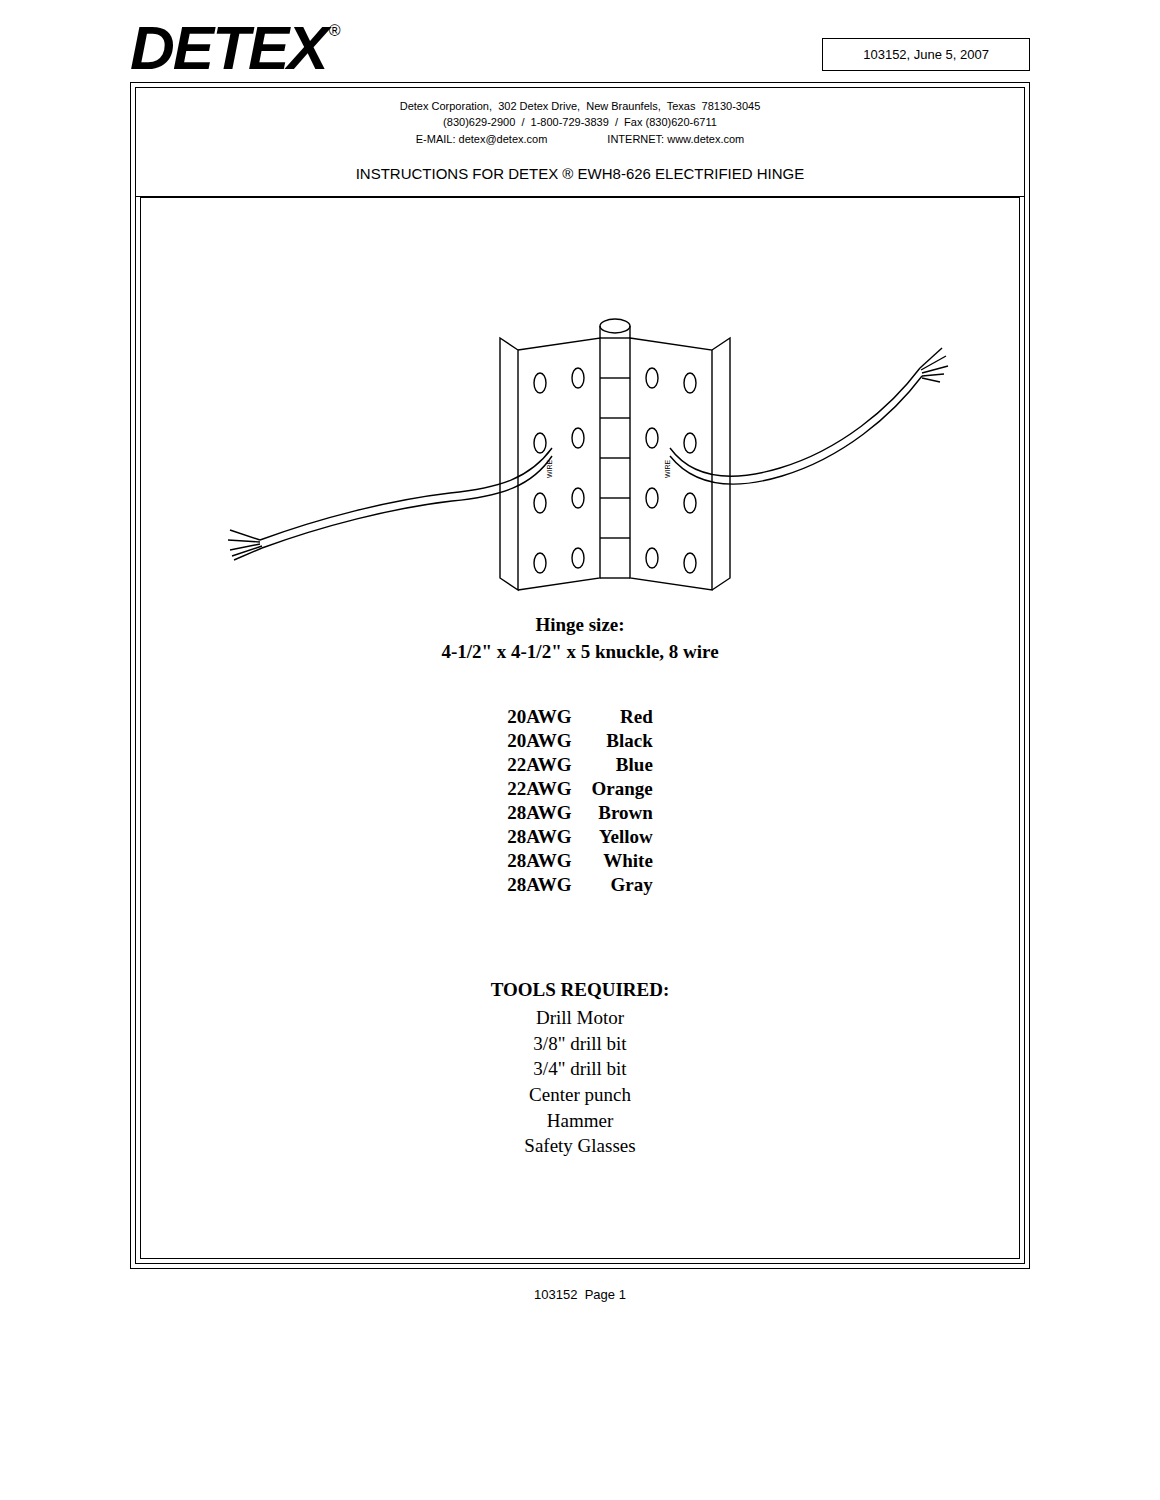DETEX®
103152, June 5, 2007
Detex Corporation, 302 Detex Drive, New Braunfels, Texas 78130-3045
(830)629-2900 / 1-800-729-3839 / Fax (830)620-6711
E-MAIL: detex@detex.com INTERNET: www.detex.com
INSTRUCTIONS FOR DETEX ® EWH8-626 ELECTRIFIED HINGE
WIRE WIRE
Hinge size:
4-1/2" x 4-1/2" x 5 knuckle, 8 wire
| 20AWG | Red |
| 20AWG | Black |
| 22AWG | Blue |
| 22AWG | Orange |
| 28AWG | Brown |
| 28AWG | Yellow |
| 28AWG | White |
| 28AWG | Gray |
TOOLS REQUIRED:
Drill Motor
3/8" drill bit
3/4" drill bit
Center punch
Hammer
Safety Glasses
103152 Page 1